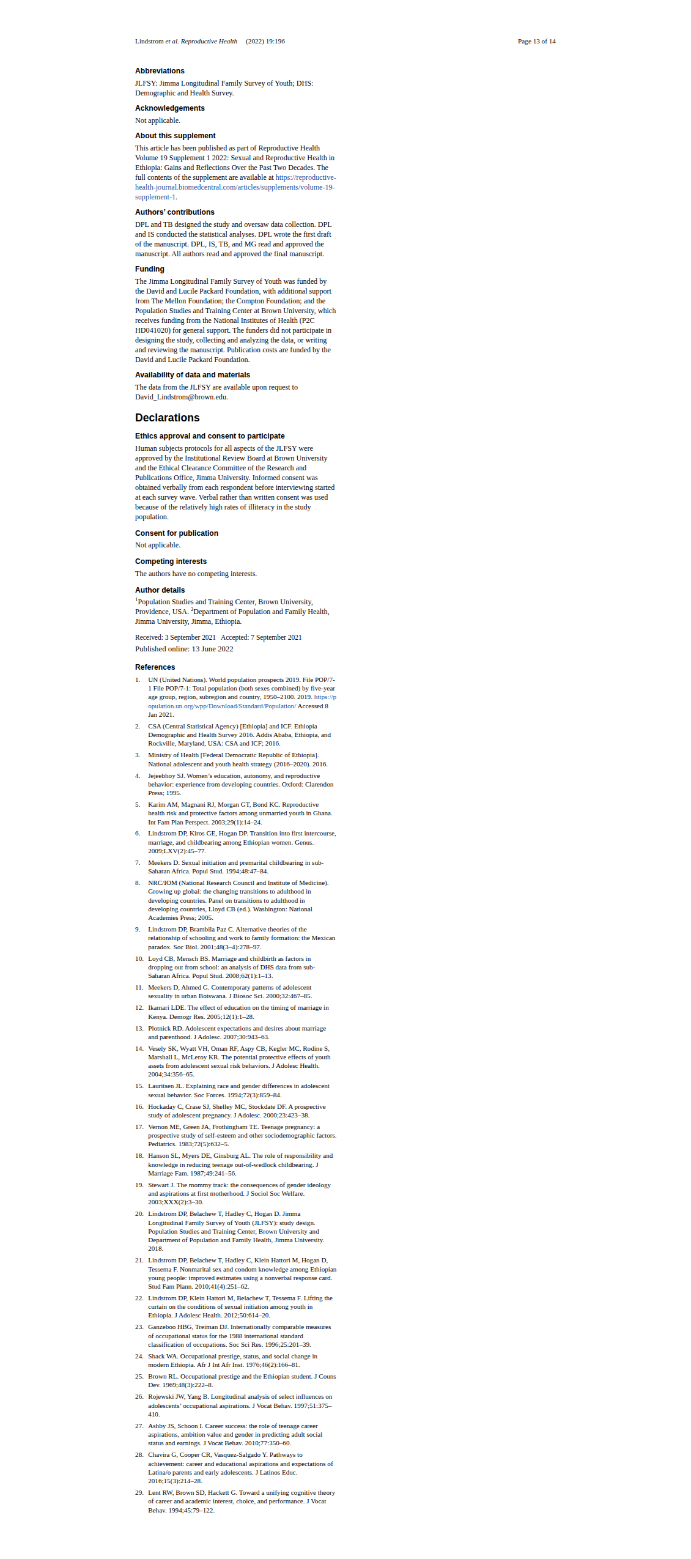Lindstrom et al. Reproductive Health (2022) 19:196
Page 13 of 14
Abbreviations
JLFSY: Jimma Longitudinal Family Survey of Youth; DHS: Demographic and Health Survey.
Acknowledgements
Not applicable.
About this supplement
This article has been published as part of Reproductive Health Volume 19 Supplement 1 2022: Sexual and Reproductive Health in Ethiopia: Gains and Reflections Over the Past Two Decades. The full contents of the supplement are available at https://reproductive-health-journal.biomedcentral.com/articles/supplements/volume-19-supplement-1.
Authors’ contributions
DPL and TB designed the study and oversaw data collection. DPL and IS conducted the statistical analyses. DPL wrote the first draft of the manuscript. DPL, IS, TB, and MG read and approved the manuscript. All authors read and approved the final manuscript.
Funding
The Jimma Longitudinal Family Survey of Youth was funded by the David and Lucile Packard Foundation, with additional support from The Mellon Foundation; the Compton Foundation; and the Population Studies and Training Center at Brown University, which receives funding from the National Institutes of Health (P2C HD041020) for general support. The funders did not participate in designing the study, collecting and analyzing the data, or writing and reviewing the manuscript. Publication costs are funded by the David and Lucile Packard Foundation.
Availability of data and materials
The data from the JLFSY are available upon request to David_Lindstrom@brown.edu.
Declarations
Ethics approval and consent to participate
Human subjects protocols for all aspects of the JLFSY were approved by the Institutional Review Board at Brown University and the Ethical Clearance Committee of the Research and Publications Office, Jimma University. Informed consent was obtained verbally from each respondent before interviewing started at each survey wave. Verbal rather than written consent was used because of the relatively high rates of illiteracy in the study population.
Consent for publication
Not applicable.
Competing interests
The authors have no competing interests.
Author details
1Population Studies and Training Center, Brown University, Providence, USA. 2Department of Population and Family Health, Jimma University, Jimma, Ethiopia.
Received: 3 September 2021 Accepted: 7 September 2021
Published online: 13 June 2022
References
UN (United Nations). World population prospects 2019. File POP/7-1 File POP/7-1: Total population (both sexes combined) by five-year age group, region, subregion and country, 1950–2100. 2019. https://population.un.org/wpp/Download/Standard/Population/ Accessed 8 Jan 2021.
CSA (Central Statistical Agency) [Ethiopia] and ICF. Ethiopia Demographic and Health Survey 2016. Addis Ababa, Ethiopia, and Rockville, Maryland, USA: CSA and ICF; 2016.
Ministry of Health [Federal Democratic Republic of Ethiopia]. National adolescent and youth health strategy (2016–2020). 2016.
Jejeebhoy SJ. Women’s education, autonomy, and reproductive behavior: experience from developing countries. Oxford: Clarendon Press; 1995.
Karim AM, Magnani RJ, Morgan GT, Bond KC. Reproductive health risk and protective factors among unmarried youth in Ghana. Int Fam Plan Perspect. 2003;29(1):14–24.
Lindstrom DP, Kiros GE, Hogan DP. Transition into first intercourse, marriage, and childbearing among Ethiopian women. Genus. 2009;LXV(2):45–77.
Meekers D. Sexual initiation and premarital childbearing in sub-Saharan Africa. Popul Stud. 1994;48:47–84.
NRC/IOM (National Research Council and Institute of Medicine). Growing up global: the changing transitions to adulthood in developing countries. Panel on transitions to adulthood in developing countries, Lloyd CB (ed.). Washington: National Academies Press; 2005.
Lindstrom DP, Brambila Paz C. Alternative theories of the relationship of schooling and work to family formation: the Mexican paradox. Soc Biol. 2001;48(3–4):278–97.
Loyd CB, Mensch BS. Marriage and childbirth as factors in dropping out from school: an analysis of DHS data from sub-Saharan Africa. Popul Stud. 2008;62(1):1–13.
Meekers D, Ahmed G. Contemporary patterns of adolescent sexuality in urban Botswana. J Biosoc Sci. 2000;32:467–85.
Ikamari LDE. The effect of education on the timing of marriage in Kenya. Demogr Res. 2005;12(1):1–28.
Plotnick RD. Adolescent expectations and desires about marriage and parenthood. J Adolesc. 2007;30:943–63.
Vesely SK, Wyatt VH, Oman RF, Aspy CB, Kegler MC, Rodine S, Marshall L, McLeroy KR. The potential protective effects of youth assets from adolescent sexual risk behaviors. J Adolesc Health. 2004;34:356–65.
Lauritsen JL. Explaining race and gender differences in adolescent sexual behavior. Soc Forces. 1994;72(3):859–84.
Hockaday C, Crase SJ, Shelley MC, Stockdate DF. A prospective study of adolescent pregnancy. J Adolesc. 2000;23:423–38.
Vernon ME, Green JA, Frothingham TE. Teenage pregnancy: a prospective study of self-esteem and other sociodemographic factors. Pediatrics. 1983;72(5):632–5.
Hanson SL, Myers DE, Ginsburg AL. The role of responsibility and knowledge in reducing teenage out-of-wedlock childbearing. J Marriage Fam. 1987;49:241–56.
Stewart J. The mommy track: the consequences of gender ideology and aspirations at first motherhood. J Sociol Soc Welfare. 2003;XXX(2):3–30.
Lindstrom DP, Belachew T, Hadley C, Hogan D. Jimma Longitudinal Family Survey of Youth (JLFSY): study design. Population Studies and Training Center, Brown University and Department of Population and Family Health, Jimma University. 2018.
Lindstrom DP, Belachew T, Hadley C, Klein Hattori M, Hogan D, Tessema F. Nonmarital sex and condom knowledge among Ethiopian young people: improved estimates using a nonverbal response card. Stud Fam Plann. 2010;41(4):251–62.
Lindstrom DP, Klein Hattori M, Belachew T, Tessema F. Lifting the curtain on the conditions of sexual initiation among youth in Ethiopia. J Adolesc Health. 2012;50:614–20.
Ganzeboo HBG, Treiman DJ. Internationally comparable measures of occupational status for the 1988 international standard classification of occupations. Soc Sci Res. 1996;25:201–39.
Shack WA. Occupational prestige, status, and social change in modern Ethiopia. Afr J Int Afr Inst. 1976;46(2):166–81.
Brown RL. Occupational prestige and the Ethiopian student. J Couns Dev. 1969;48(3):222–8.
Rojewski JW, Yang B. Longitudinal analysis of select influences on adolescents’ occupational aspirations. J Vocat Behav. 1997;51:375–410.
Ashby JS, Schoon I. Career success: the role of teenage career aspirations, ambition value and gender in predicting adult social status and earnings. J Vocat Behav. 2010;77:350–60.
Chavira G, Cooper CR, Vasquez-Salgado Y. Pathways to achievement: career and educational aspirations and expectations of Latina/o parents and early adolescents. J Latinos Educ. 2016;15(3):214–28.
Lent RW, Brown SD, Hackett G. Toward a unifying cognitive theory of career and academic interest, choice, and performance. J Vocat Behav. 1994;45:79–122.